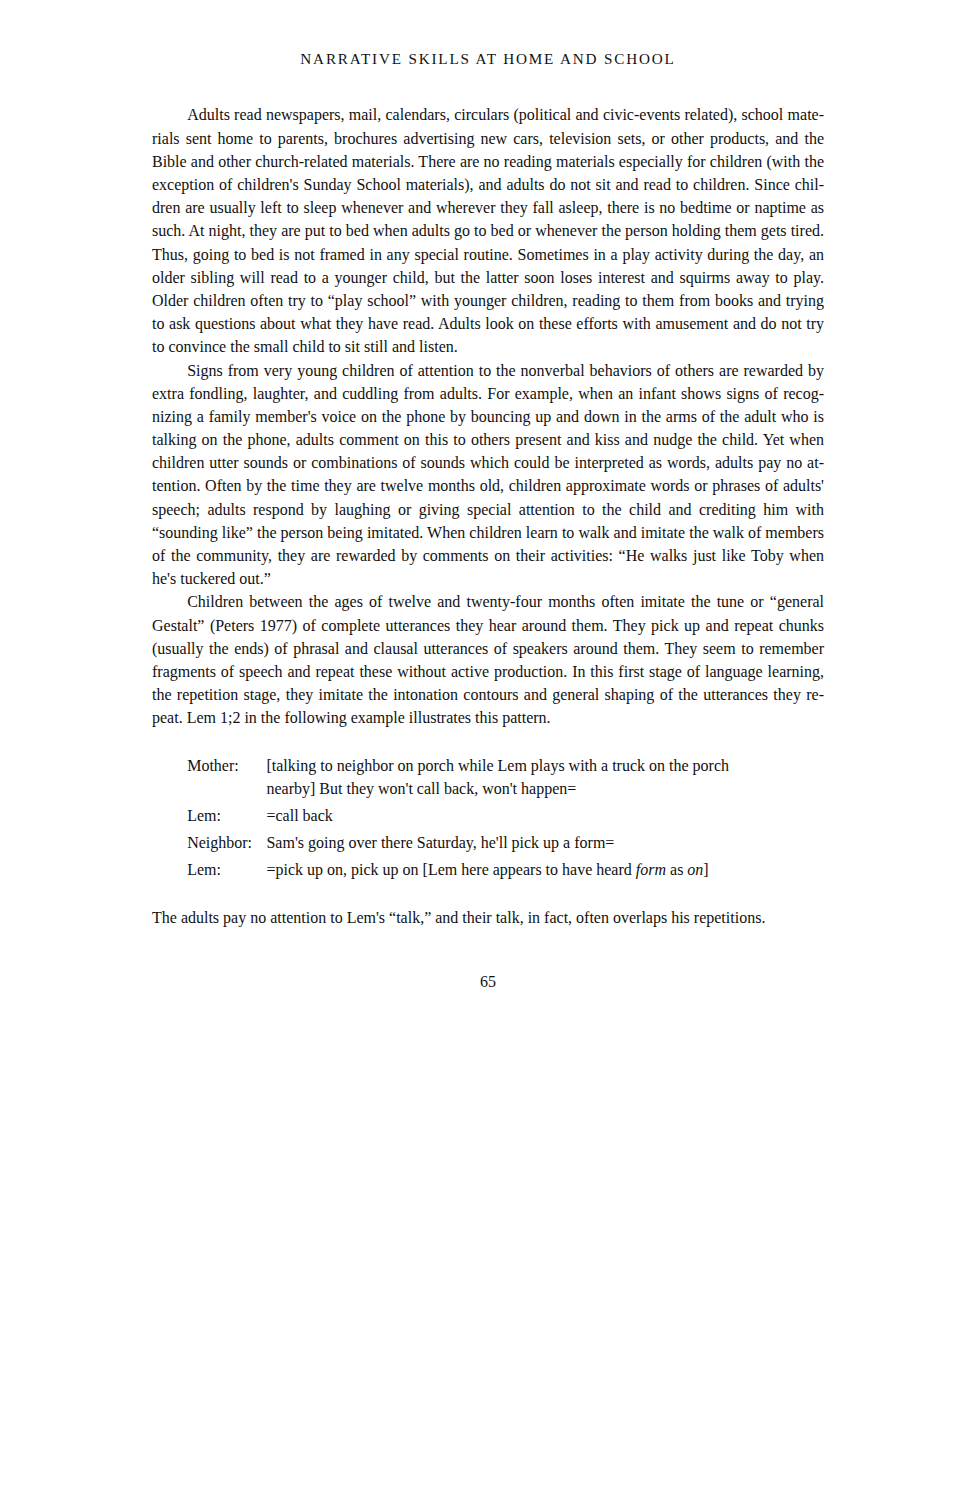Narrative Skills at Home and School
Adults read newspapers, mail, calendars, circulars (political and civic-events related), school materials sent home to parents, brochures advertising new cars, television sets, or other products, and the Bible and other church-related materials. There are no reading materials especially for children (with the exception of children's Sunday School materials), and adults do not sit and read to children. Since children are usually left to sleep whenever and wherever they fall asleep, there is no bedtime or naptime as such. At night, they are put to bed when adults go to bed or whenever the person holding them gets tired. Thus, going to bed is not framed in any special routine. Sometimes in a play activity during the day, an older sibling will read to a younger child, but the latter soon loses interest and squirms away to play. Older children often try to “play school” with younger children, reading to them from books and trying to ask questions about what they have read. Adults look on these efforts with amusement and do not try to convince the small child to sit still and listen.
Signs from very young children of attention to the nonverbal behaviors of others are rewarded by extra fondling, laughter, and cuddling from adults. For example, when an infant shows signs of recognizing a family member's voice on the phone by bouncing up and down in the arms of the adult who is talking on the phone, adults comment on this to others present and kiss and nudge the child. Yet when children utter sounds or combinations of sounds which could be interpreted as words, adults pay no attention. Often by the time they are twelve months old, children approximate words or phrases of adults' speech; adults respond by laughing or giving special attention to the child and crediting him with “sounding like” the person being imitated. When children learn to walk and imitate the walk of members of the community, they are rewarded by comments on their activities: “He walks just like Toby when he's tuckered out.”
Children between the ages of twelve and twenty-four months often imitate the tune or “general Gestalt” (Peters 1977) of complete utterances they hear around them. They pick up and repeat chunks (usually the ends) of phrasal and clausal utterances of speakers around them. They seem to remember fragments of speech and repeat these without active production. In this first stage of language learning, the repetition stage, they imitate the intonation contours and general shaping of the utterances they repeat. Lem 1;2 in the following example illustrates this pattern.
| Mother: | [talking to neighbor on porch while Lem plays with a truck on the porch nearby] But they won't call back, won't happen= |
| Lem: | =call back |
| Neighbor: | Sam's going over there Saturday, he'll pick up a form= |
| Lem: | =pick up on, pick up on [Lem here appears to have heard form as on ] |
The adults pay no attention to Lem's “talk,” and their talk, in fact, often overlaps his repetitions.
65